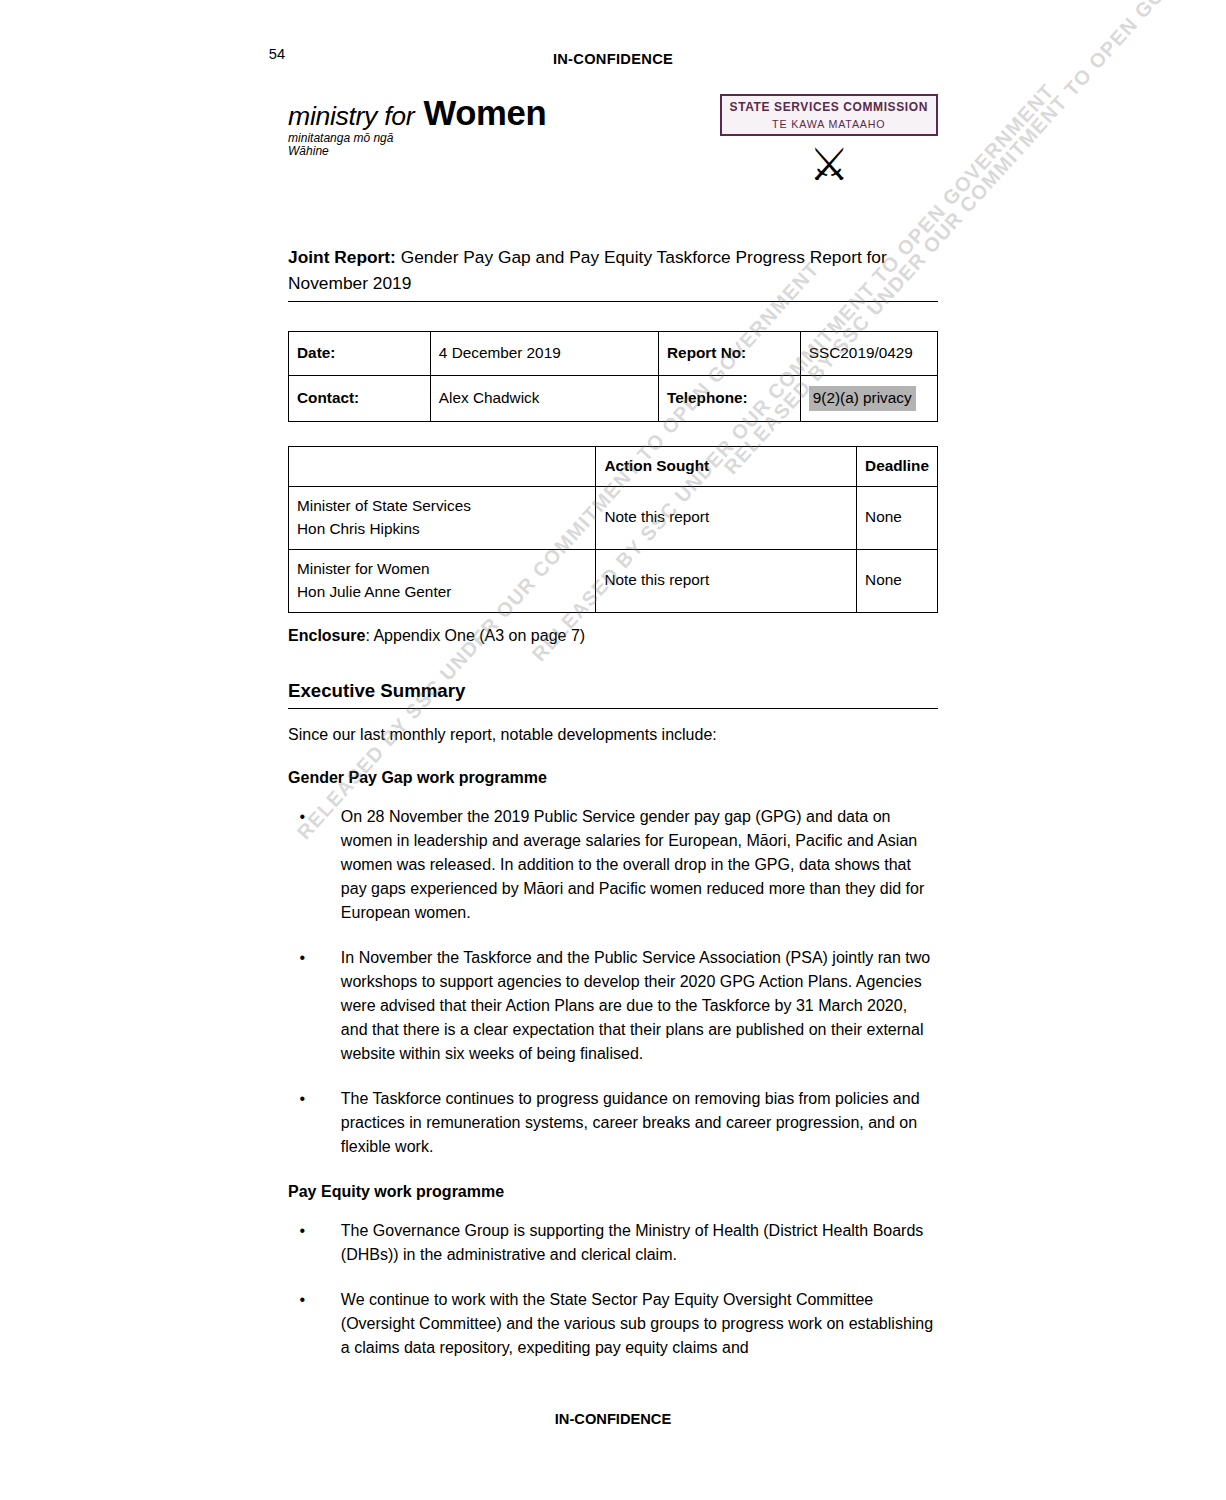54
IN-CONFIDENCE
ministry for Women
minitatanga mō ngā
Wāhine
STATE SERVICES COMMISSION
TE KAWA MATAAHO
⚔
RELEASED BY SSC UNDER OUR COMMITMENT TO OPEN GOVERNMENT RELEASED BY SSC UNDER OUR COMMITMENT TO OPEN GOVERNMENT RELEASED BY SSC UNDER OUR COMMITMENT TO OPEN GOVERNMENT
Joint Report: Gender Pay Gap and Pay Equity Taskforce Progress Report for November 2019
| Date: | 4 December 2019 | Report No: | SSC2019/0429 |
| Contact: | Alex Chadwick | Telephone: | 9(2)(a) privacy |
| | Action Sought | Deadline |
| --- | --- | --- |
| Minister of State Services Hon Chris Hipkins | Note this report | None |
| Minister for Women Hon Julie Anne Genter | Note this report | None |
Enclosure: Appendix One (A3 on page 7)
Executive Summary
Since our last monthly report, notable developments include:
Gender Pay Gap work programme
On 28 November the 2019 Public Service gender pay gap (GPG) and data on women in leadership and average salaries for European, Māori, Pacific and Asian women was released. In addition to the overall drop in the GPG, data shows that pay gaps experienced by Māori and Pacific women reduced more than they did for European women.
In November the Taskforce and the Public Service Association (PSA) jointly ran two workshops to support agencies to develop their 2020 GPG Action Plans. Agencies were advised that their Action Plans are due to the Taskforce by 31 March 2020, and that there is a clear expectation that their plans are published on their external website within six weeks of being finalised.
The Taskforce continues to progress guidance on removing bias from policies and practices in remuneration systems, career breaks and career progression, and on flexible work.
Pay Equity work programme
The Governance Group is supporting the Ministry of Health (District Health Boards (DHBs)) in the administrative and clerical claim.
We continue to work with the State Sector Pay Equity Oversight Committee (Oversight Committee) and the various sub groups to progress work on establishing a claims data repository, expediting pay equity claims and
IN-CONFIDENCE